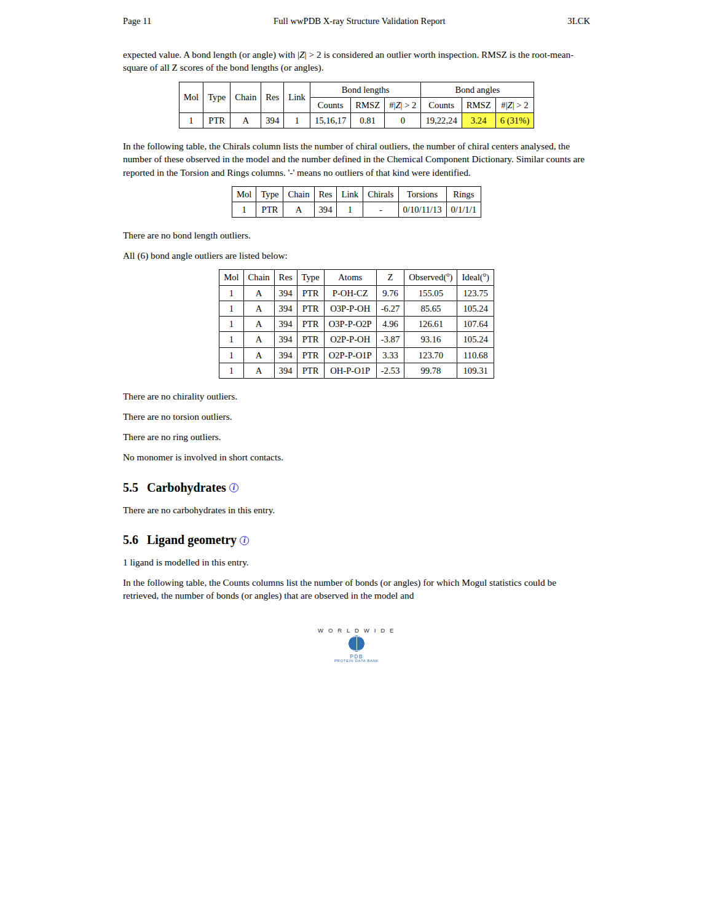Page 11
Full wwPDB X-ray Structure Validation Report
3LCK
expected value. A bond length (or angle) with |Z| > 2 is considered an outlier worth inspection. RMSZ is the root-mean-square of all Z scores of the bond lengths (or angles).
| Mol | Type | Chain | Res | Link | Bond lengths | Bond angles |
| --- | --- | --- | --- | --- | --- | --- |
| Counts | RMSZ | #/ Z / > 2 | Counts | RMSZ | #/ Z / > 2 |
| 1 | PTR | A | 394 | 1 | 15,16,17 | 0.81 | 0 | 19,22,24 | 3.24 | 6 (31%) |
In the following table, the Chirals column lists the number of chiral outliers, the number of chiral centers analysed, the number of these observed in the model and the number defined in the Chemical Component Dictionary. Similar counts are reported in the Torsion and Rings columns. '-' means no outliers of that kind were identified.
| Mol | Type | Chain | Res | Link | Chirals | Torsions | Rings |
| --- | --- | --- | --- | --- | --- | --- | --- |
| 1 | PTR | A | 394 | 1 | - | 0/10/11/13 | 0/1/1/1 |
There are no bond length outliers.
All (6) bond angle outliers are listed below:
| Mol | Chain | Res | Type | Atoms | Z | Observed( o ) | Ideal( o ) |
| --- | --- | --- | --- | --- | --- | --- | --- |
| 1 | A | 394 | PTR | P-OH-CZ | 9.76 | 155.05 | 123.75 |
| 1 | A | 394 | PTR | O3P-P-OH | -6.27 | 85.65 | 105.24 |
| 1 | A | 394 | PTR | O3P-P-O2P | 4.96 | 126.61 | 107.64 |
| 1 | A | 394 | PTR | O2P-P-OH | -3.87 | 93.16 | 105.24 |
| 1 | A | 394 | PTR | O2P-P-O1P | 3.33 | 123.70 | 110.68 |
| 1 | A | 394 | PTR | OH-P-O1P | -2.53 | 99.78 | 109.31 |
There are no chirality outliers.
There are no torsion outliers.
There are no ring outliers.
No monomer is involved in short contacts.
5.5 Carbohydratesi
There are no carbohydrates in this entry.
5.6 Ligand geometryi
1 ligand is modelled in this entry.
In the following table, the Counts columns list the number of bonds (or angles) for which Mogul statistics could be retrieved, the number of bonds (or angles) that are observed in the model and
W O R L D W I D E
PDB
PROTEIN DATA BANK